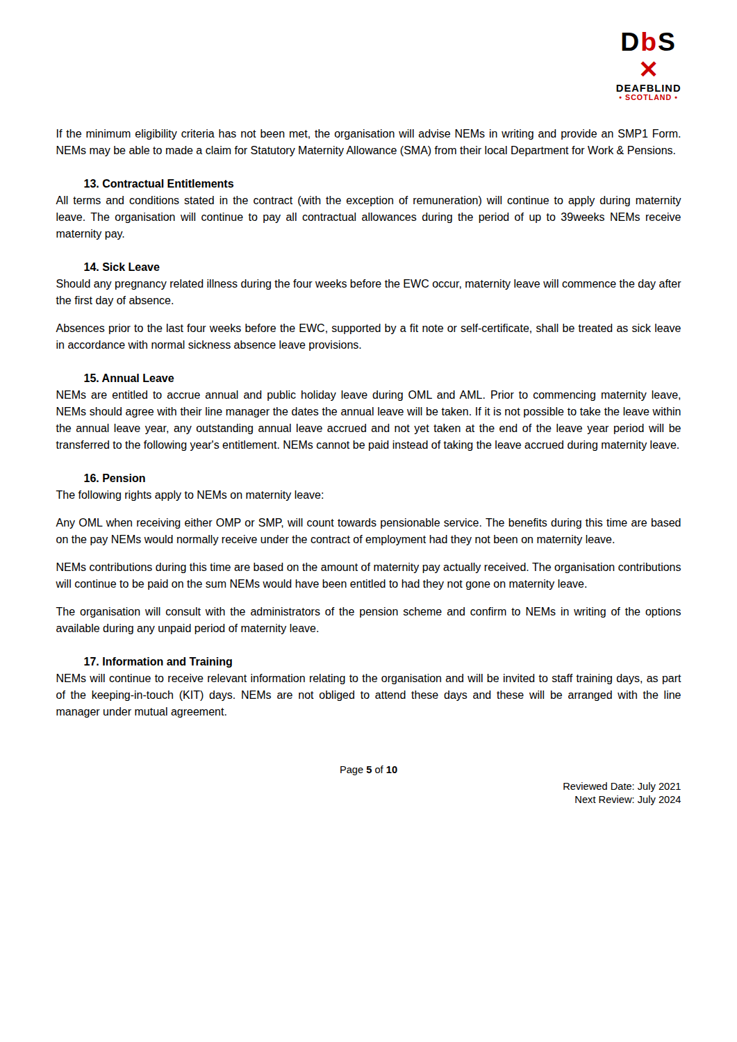Db S
✕
DEAFBLIND
• SCOTLAND •
If the minimum eligibility criteria has not been met, the organisation will advise NEMs in writing and provide an SMP1 Form. NEMs may be able to made a claim for Statutory Maternity Allowance (SMA) from their local Department for Work & Pensions.
13. Contractual Entitlements
All terms and conditions stated in the contract (with the exception of remuneration) will continue to apply during maternity leave. The organisation will continue to pay all contractual allowances during the period of up to 39weeks NEMs receive maternity pay.
14. Sick Leave
Should any pregnancy related illness during the four weeks before the EWC occur, maternity leave will commence the day after the first day of absence.
Absences prior to the last four weeks before the EWC, supported by a fit note or self-certificate, shall be treated as sick leave in accordance with normal sickness absence leave provisions.
15. Annual Leave
NEMs are entitled to accrue annual and public holiday leave during OML and AML. Prior to commencing maternity leave, NEMs should agree with their line manager the dates the annual leave will be taken. If it is not possible to take the leave within the annual leave year, any outstanding annual leave accrued and not yet taken at the end of the leave year period will be transferred to the following year's entitlement. NEMs cannot be paid instead of taking the leave accrued during maternity leave.
16. Pension
The following rights apply to NEMs on maternity leave:
Any OML when receiving either OMP or SMP, will count towards pensionable service. The benefits during this time are based on the pay NEMs would normally receive under the contract of employment had they not been on maternity leave.
NEMs contributions during this time are based on the amount of maternity pay actually received. The organisation contributions will continue to be paid on the sum NEMs would have been entitled to had they not gone on maternity leave.
The organisation will consult with the administrators of the pension scheme and confirm to NEMs in writing of the options available during any unpaid period of maternity leave.
17. Information and Training
NEMs will continue to receive relevant information relating to the organisation and will be invited to staff training days, as part of the keeping-in-touch (KIT) days. NEMs are not obliged to attend these days and these will be arranged with the line manager under mutual agreement.
Page 5 of 10
Reviewed Date: July 2021
Next Review: July 2024